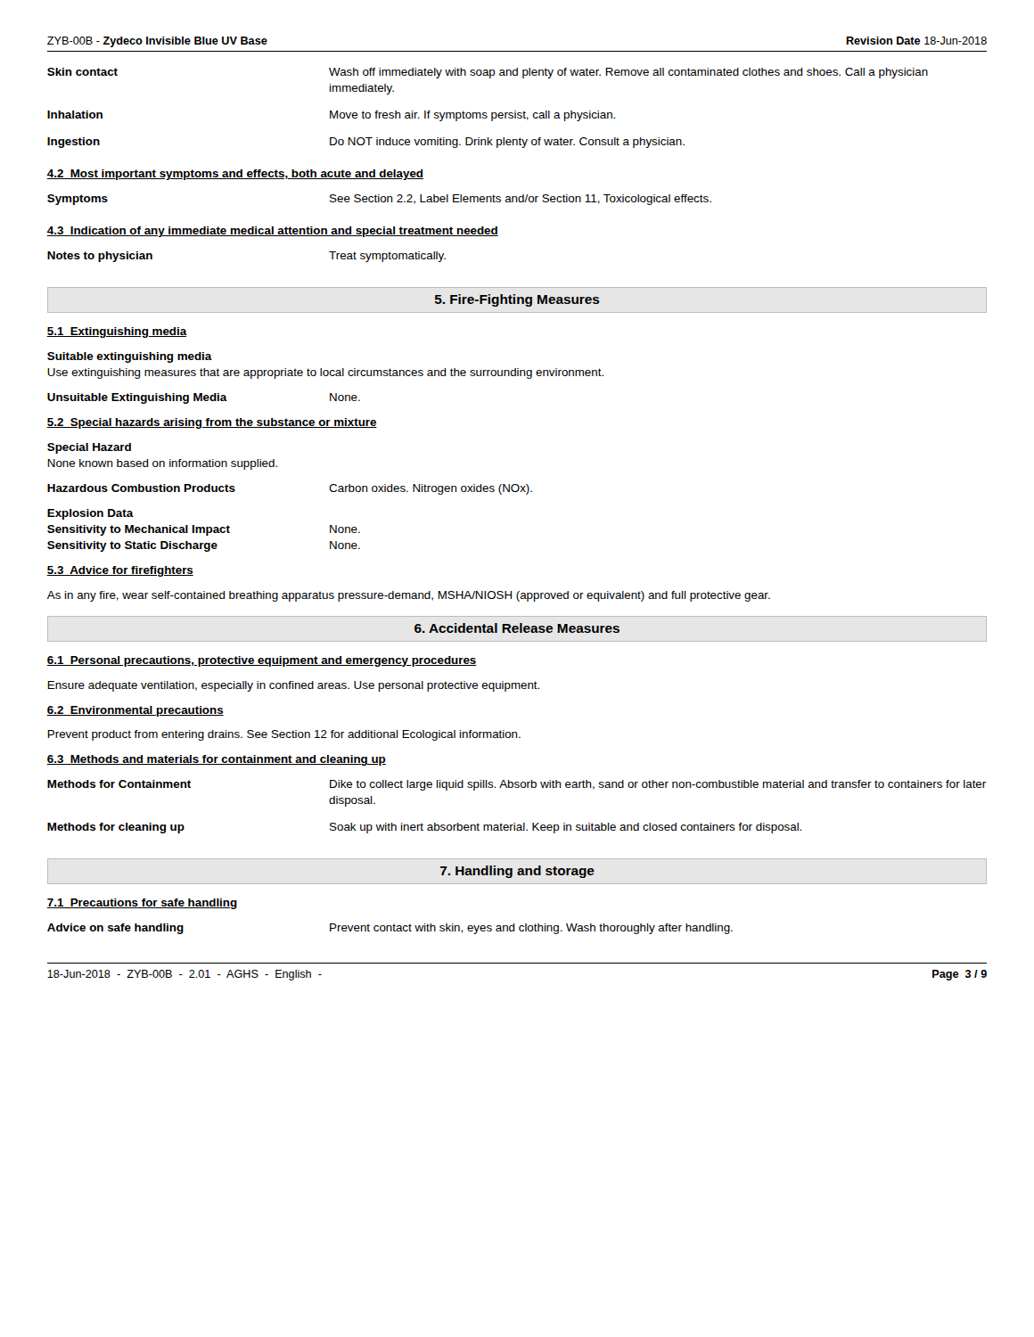ZYB-00B - Zydeco Invisible Blue UV Base
Revision Date 18-Jun-2018
| Skin contact | Wash off immediately with soap and plenty of water. Remove all contaminated clothes and shoes. Call a physician immediately. |
| Inhalation | Move to fresh air. If symptoms persist, call a physician. |
| Ingestion | Do NOT induce vomiting. Drink plenty of water. Consult a physician. |
4.2 Most important symptoms and effects, both acute and delayed
| Symptoms | See Section 2.2, Label Elements and/or Section 11, Toxicological effects. |
4.3 Indication of any immediate medical attention and special treatment needed
| Notes to physician | Treat symptomatically. |
5. Fire-Fighting Measures
5.1 Extinguishing media
Suitable extinguishing media
Use extinguishing measures that are appropriate to local circumstances and the surrounding environment.
| Unsuitable Extinguishing Media | None. |
5.2 Special hazards arising from the substance or mixture
Special Hazard
None known based on information supplied.
| Hazardous Combustion Products | Carbon oxides. Nitrogen oxides (NOx). |
Explosion Data
| Sensitivity to Mechanical Impact | None. |
| Sensitivity to Static Discharge | None. |
5.3 Advice for firefighters
As in any fire, wear self-contained breathing apparatus pressure-demand, MSHA/NIOSH (approved or equivalent) and full protective gear.
6. Accidental Release Measures
6.1 Personal precautions, protective equipment and emergency procedures
Ensure adequate ventilation, especially in confined areas. Use personal protective equipment.
6.2 Environmental precautions
Prevent product from entering drains. See Section 12 for additional Ecological information.
6.3 Methods and materials for containment and cleaning up
| Methods for Containment | Dike to collect large liquid spills. Absorb with earth, sand or other non-combustible material and transfer to containers for later disposal. |
| Methods for cleaning up | Soak up with inert absorbent material. Keep in suitable and closed containers for disposal. |
7. Handling and storage
7.1 Precautions for safe handling
| Advice on safe handling | Prevent contact with skin, eyes and clothing. Wash thoroughly after handling. |
18-Jun-2018 - ZYB-00B - 2.01 - AGHS - English -
Page 3 / 9